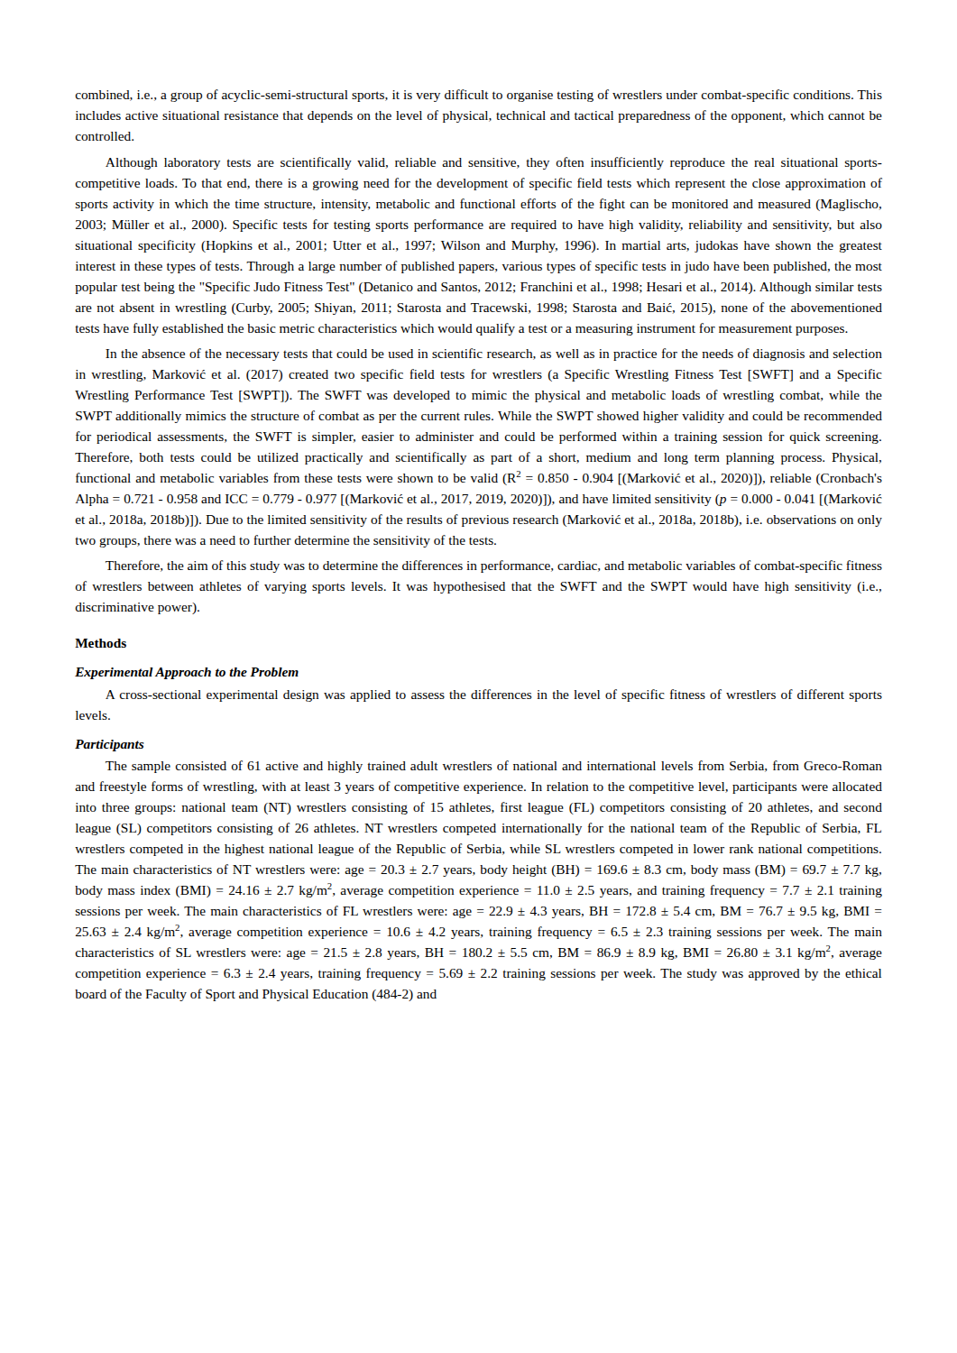combined, i.e., a group of acyclic-semi-structural sports, it is very difficult to organise testing of wrestlers under combat-specific conditions. This includes active situational resistance that depends on the level of physical, technical and tactical preparedness of the opponent, which cannot be controlled.
Although laboratory tests are scientifically valid, reliable and sensitive, they often insufficiently reproduce the real situational sports-competitive loads. To that end, there is a growing need for the development of specific field tests which represent the close approximation of sports activity in which the time structure, intensity, metabolic and functional efforts of the fight can be monitored and measured (Maglischo, 2003; Müller et al., 2000). Specific tests for testing sports performance are required to have high validity, reliability and sensitivity, but also situational specificity (Hopkins et al., 2001; Utter et al., 1997; Wilson and Murphy, 1996). In martial arts, judokas have shown the greatest interest in these types of tests. Through a large number of published papers, various types of specific tests in judo have been published, the most popular test being the "Specific Judo Fitness Test" (Detanico and Santos, 2012; Franchini et al., 1998; Hesari et al., 2014). Although similar tests are not absent in wrestling (Curby, 2005; Shiyan, 2011; Starosta and Tracewski, 1998; Starosta and Baić, 2015), none of the abovementioned tests have fully established the basic metric characteristics which would qualify a test or a measuring instrument for measurement purposes.
In the absence of the necessary tests that could be used in scientific research, as well as in practice for the needs of diagnosis and selection in wrestling, Marković et al. (2017) created two specific field tests for wrestlers (a Specific Wrestling Fitness Test [SWFT] and a Specific Wrestling Performance Test [SWPT]). The SWFT was developed to mimic the physical and metabolic loads of wrestling combat, while the SWPT additionally mimics the structure of combat as per the current rules. While the SWPT showed higher validity and could be recommended for periodical assessments, the SWFT is simpler, easier to administer and could be performed within a training session for quick screening. Therefore, both tests could be utilized practically and scientifically as part of a short, medium and long term planning process. Physical, functional and metabolic variables from these tests were shown to be valid (R2 = 0.850 - 0.904 [(Marković et al., 2020)]), reliable (Cronbach's Alpha = 0.721 - 0.958 and ICC = 0.779 - 0.977 [(Marković et al., 2017, 2019, 2020)]), and have limited sensitivity (p = 0.000 - 0.041 [(Marković et al., 2018a, 2018b)]). Due to the limited sensitivity of the results of previous research (Marković et al., 2018a, 2018b), i.e. observations on only two groups, there was a need to further determine the sensitivity of the tests.
Therefore, the aim of this study was to determine the differences in performance, cardiac, and metabolic variables of combat-specific fitness of wrestlers between athletes of varying sports levels. It was hypothesised that the SWFT and the SWPT would have high sensitivity (i.e., discriminative power).
Methods
Experimental Approach to the Problem
A cross-sectional experimental design was applied to assess the differences in the level of specific fitness of wrestlers of different sports levels.
Participants
The sample consisted of 61 active and highly trained adult wrestlers of national and international levels from Serbia, from Greco-Roman and freestyle forms of wrestling, with at least 3 years of competitive experience. In relation to the competitive level, participants were allocated into three groups: national team (NT) wrestlers consisting of 15 athletes, first league (FL) competitors consisting of 20 athletes, and second league (SL) competitors consisting of 26 athletes. NT wrestlers competed internationally for the national team of the Republic of Serbia, FL wrestlers competed in the highest national league of the Republic of Serbia, while SL wrestlers competed in lower rank national competitions. The main characteristics of NT wrestlers were: age = 20.3 ± 2.7 years, body height (BH) = 169.6 ± 8.3 cm, body mass (BM) = 69.7 ± 7.7 kg, body mass index (BMI) = 24.16 ± 2.7 kg/m2, average competition experience = 11.0 ± 2.5 years, and training frequency = 7.7 ± 2.1 training sessions per week. The main characteristics of FL wrestlers were: age = 22.9 ± 4.3 years, BH = 172.8 ± 5.4 cm, BM = 76.7 ± 9.5 kg, BMI = 25.63 ± 2.4 kg/m2, average competition experience = 10.6 ± 4.2 years, training frequency = 6.5 ± 2.3 training sessions per week. The main characteristics of SL wrestlers were: age = 21.5 ± 2.8 years, BH = 180.2 ± 5.5 cm, BM = 86.9 ± 8.9 kg, BMI = 26.80 ± 3.1 kg/m2, average competition experience = 6.3 ± 2.4 years, training frequency = 5.69 ± 2.2 training sessions per week. The study was approved by the ethical board of the Faculty of Sport and Physical Education (484-2) and